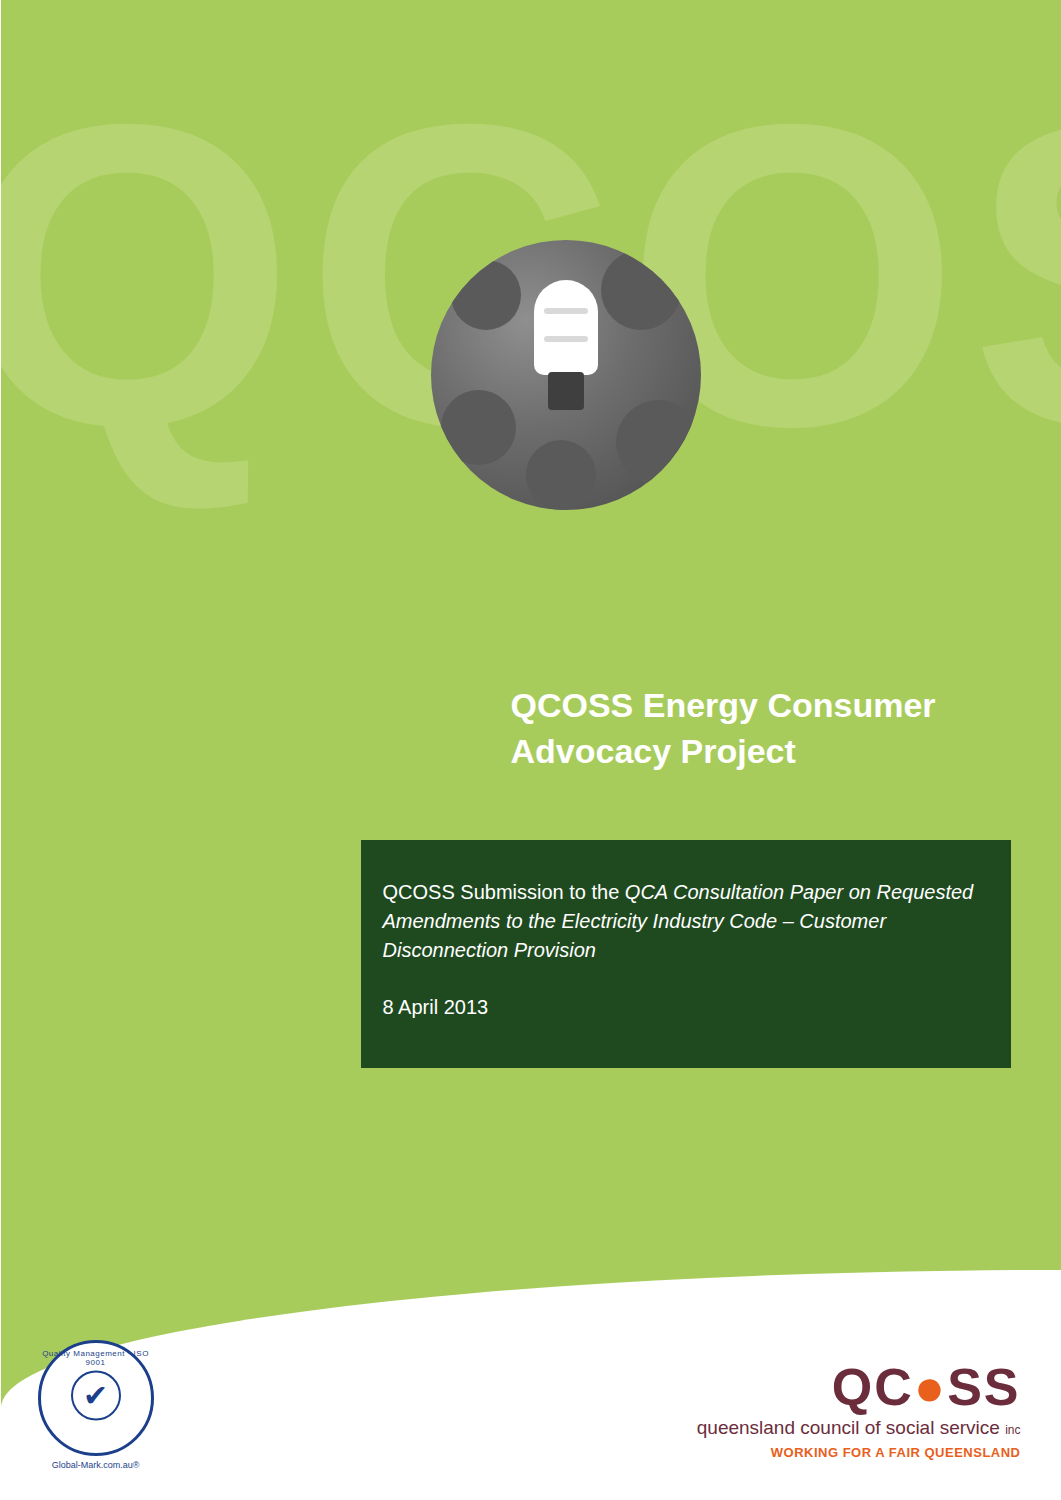QCOSS
QCOSS Energy Consumer Advocacy Project
QCOSS Submission to the QCA Consultation Paper on Requested Amendments to the Electricity Industry Code – Customer Disconnection Provision
8 April 2013
Quality Management · ISO 9001
✔
Global-Mark.com.au®
QC●SS
queensland council of social service inc
WORKING FOR A FAIR QUEENSLAND